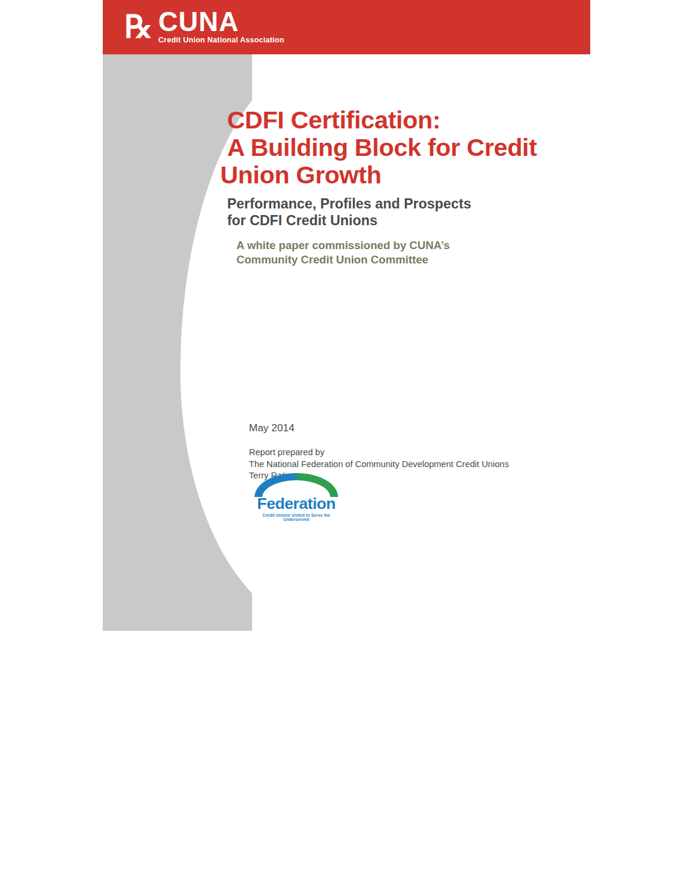℞
CUNA
Credit Union National Association
CDFI Certification: A Building Block for Credit Union Growth
Performance, Profiles and Prospects
for CDFI Credit Unions
A white paper commissioned by CUNA’s
Community Credit Union Committee
May 2014
Report prepared by
The National Federation of Community Development Credit Unions
Terry Ratigan
Federation
Credit Unions United to Serve the Underserved